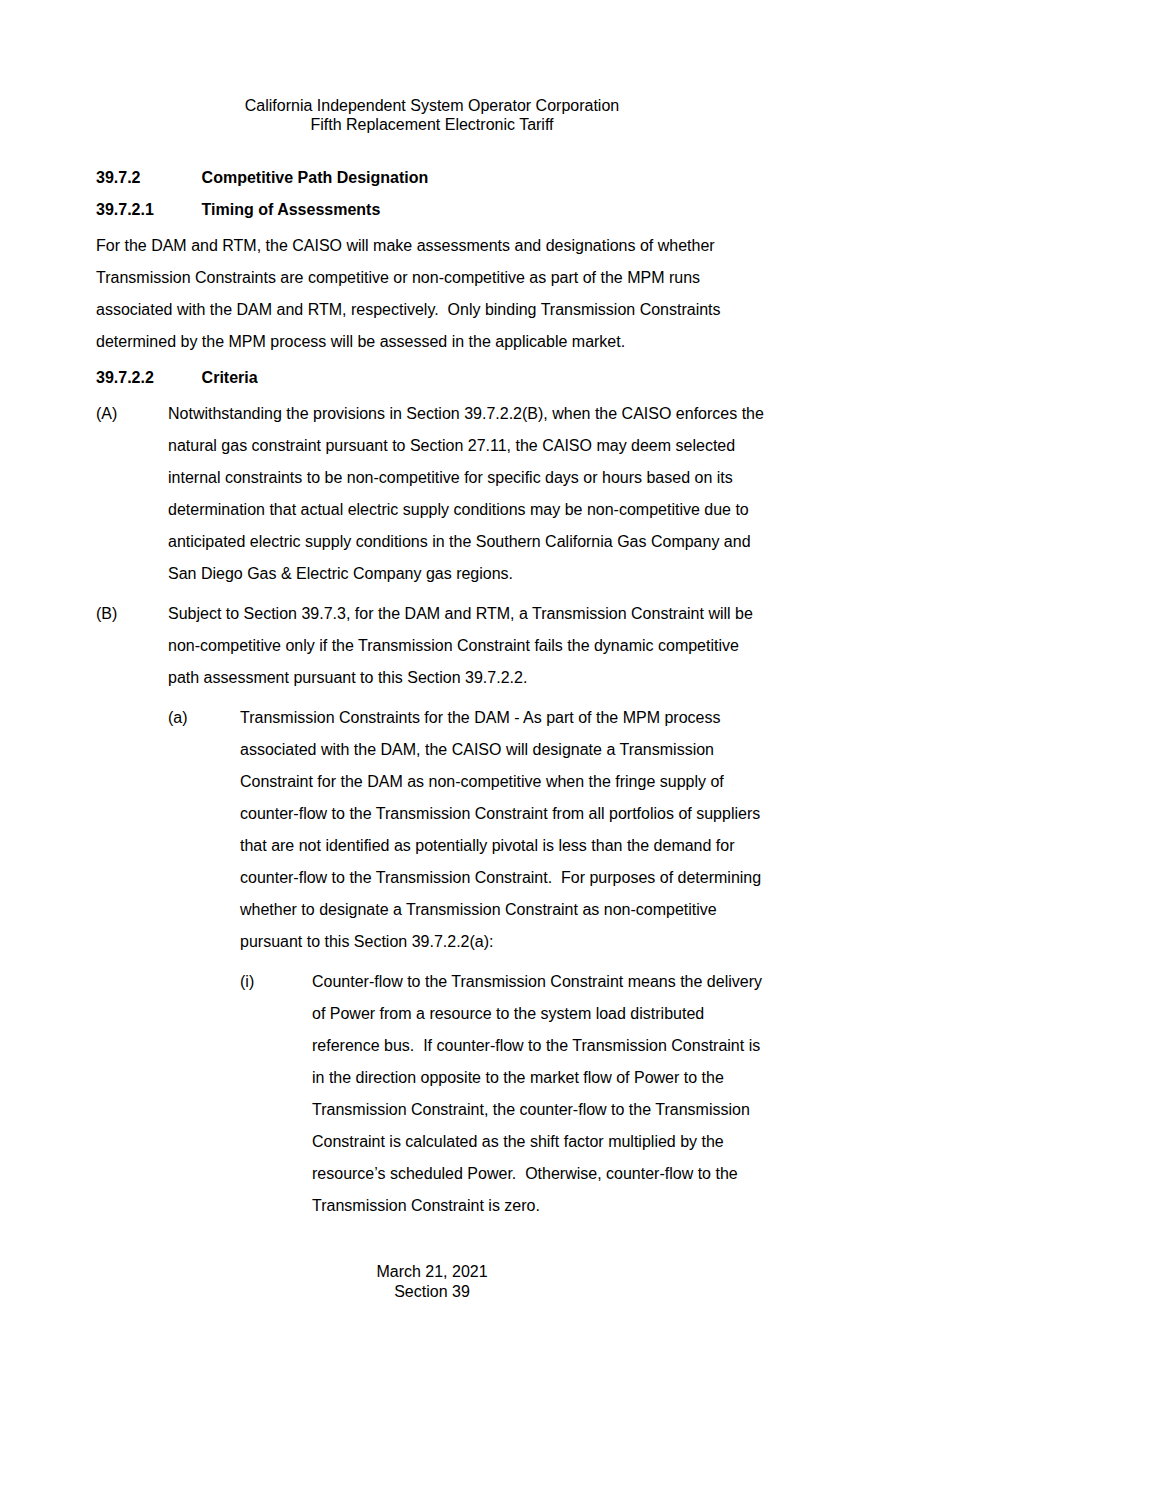California Independent System Operator Corporation
Fifth Replacement Electronic Tariff
39.7.2 Competitive Path Designation
39.7.2.1 Timing of Assessments
For the DAM and RTM, the CAISO will make assessments and designations of whether Transmission Constraints are competitive or non-competitive as part of the MPM runs associated with the DAM and RTM, respectively. Only binding Transmission Constraints determined by the MPM process will be assessed in the applicable market.
39.7.2.2 Criteria
(A) Notwithstanding the provisions in Section 39.7.2.2(B), when the CAISO enforces the natural gas constraint pursuant to Section 27.11, the CAISO may deem selected internal constraints to be non-competitive for specific days or hours based on its determination that actual electric supply conditions may be non-competitive due to anticipated electric supply conditions in the Southern California Gas Company and San Diego Gas & Electric Company gas regions.
(B) Subject to Section 39.7.3, for the DAM and RTM, a Transmission Constraint will be non-competitive only if the Transmission Constraint fails the dynamic competitive path assessment pursuant to this Section 39.7.2.2.
(a) Transmission Constraints for the DAM - As part of the MPM process associated with the DAM, the CAISO will designate a Transmission Constraint for the DAM as non-competitive when the fringe supply of counter-flow to the Transmission Constraint from all portfolios of suppliers that are not identified as potentially pivotal is less than the demand for counter-flow to the Transmission Constraint. For purposes of determining whether to designate a Transmission Constraint as non-competitive pursuant to this Section 39.7.2.2(a):
(i) Counter-flow to the Transmission Constraint means the delivery of Power from a resource to the system load distributed reference bus. If counter-flow to the Transmission Constraint is in the direction opposite to the market flow of Power to the Transmission Constraint, the counter-flow to the Transmission Constraint is calculated as the shift factor multiplied by the resource’s scheduled Power. Otherwise, counter-flow to the Transmission Constraint is zero.
March 21, 2021
Section 39